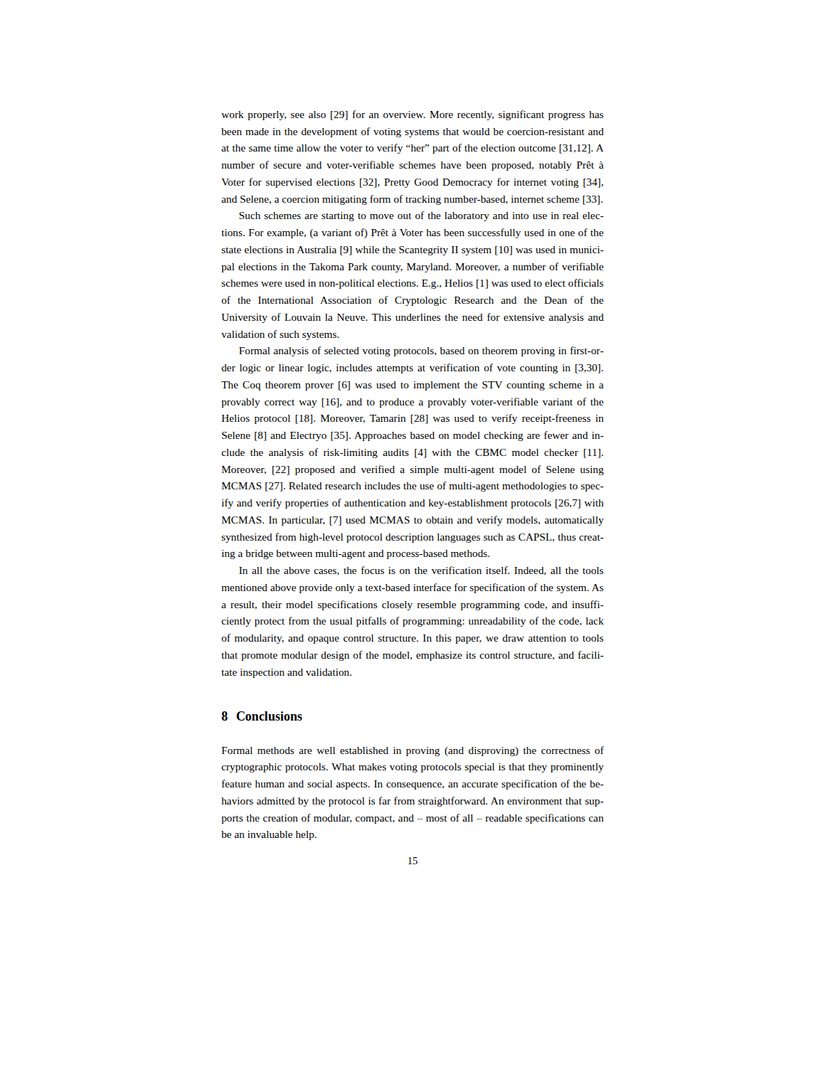work properly, see also [29] for an overview. More recently, significant progress has been made in the development of voting systems that would be coercion-resistant and at the same time allow the voter to verify “her” part of the election outcome [31,12]. A number of secure and voter-verifiable schemes have been proposed, notably Prêt à Voter for supervised elections [32], Pretty Good Democracy for internet voting [34], and Selene, a coercion mitigating form of tracking number-based, internet scheme [33].
Such schemes are starting to move out of the laboratory and into use in real elections. For example, (a variant of) Prêt à Voter has been successfully used in one of the state elections in Australia [9] while the Scantegrity II system [10] was used in municipal elections in the Takoma Park county, Maryland. Moreover, a number of verifiable schemes were used in non-political elections. E.g., Helios [1] was used to elect officials of the International Association of Cryptologic Research and the Dean of the University of Louvain la Neuve. This underlines the need for extensive analysis and validation of such systems.
Formal analysis of selected voting protocols, based on theorem proving in first-order logic or linear logic, includes attempts at verification of vote counting in [3,30]. The Coq theorem prover [6] was used to implement the STV counting scheme in a provably correct way [16], and to produce a provably voter-verifiable variant of the Helios protocol [18]. Moreover, Tamarin [28] was used to verify receipt-freeness in Selene [8] and Electryo [35]. Approaches based on model checking are fewer and include the analysis of risk-limiting audits [4] with the CBMC model checker [11]. Moreover, [22] proposed and verified a simple multi-agent model of Selene using MCMAS [27]. Related research includes the use of multi-agent methodologies to specify and verify properties of authentication and key-establishment protocols [26,7] with MCMAS. In particular, [7] used MCMAS to obtain and verify models, automatically synthesized from high-level protocol description languages such as CAPSL, thus creating a bridge between multi-agent and process-based methods.
In all the above cases, the focus is on the verification itself. Indeed, all the tools mentioned above provide only a text-based interface for specification of the system. As a result, their model specifications closely resemble programming code, and insufficiently protect from the usual pitfalls of programming: unreadability of the code, lack of modularity, and opaque control structure. In this paper, we draw attention to tools that promote modular design of the model, emphasize its control structure, and facilitate inspection and validation.
8 Conclusions
Formal methods are well established in proving (and disproving) the correctness of cryptographic protocols. What makes voting protocols special is that they prominently feature human and social aspects. In consequence, an accurate specification of the behaviors admitted by the protocol is far from straightforward. An environment that supports the creation of modular, compact, and – most of all – readable specifications can be an invaluable help.
15